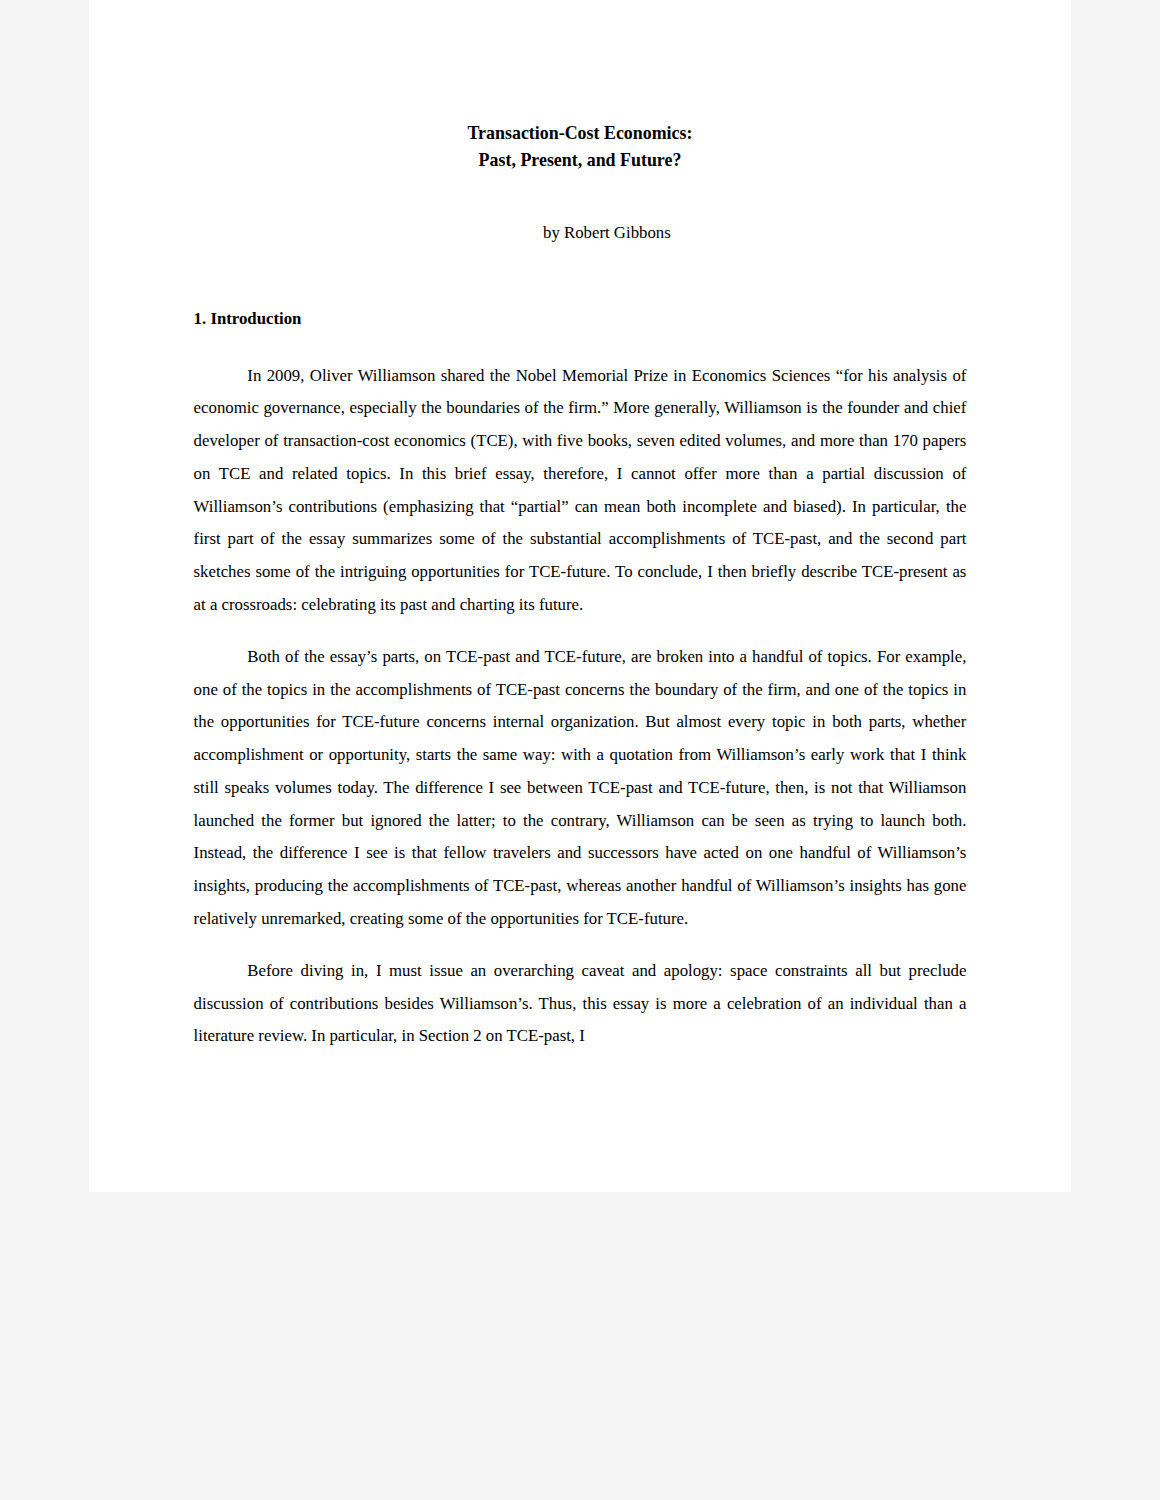Transaction-Cost Economics:
Past, Present, and Future?
by Robert Gibbons
1. Introduction
In 2009, Oliver Williamson shared the Nobel Memorial Prize in Economics Sciences “for his analysis of economic governance, especially the boundaries of the firm.” More generally, Williamson is the founder and chief developer of transaction-cost economics (TCE), with five books, seven edited volumes, and more than 170 papers on TCE and related topics. In this brief essay, therefore, I cannot offer more than a partial discussion of Williamson’s contributions (emphasizing that “partial” can mean both incomplete and biased). In particular, the first part of the essay summarizes some of the substantial accomplishments of TCE-past, and the second part sketches some of the intriguing opportunities for TCE-future. To conclude, I then briefly describe TCE-present as at a crossroads: celebrating its past and charting its future.
Both of the essay’s parts, on TCE-past and TCE-future, are broken into a handful of topics. For example, one of the topics in the accomplishments of TCE-past concerns the boundary of the firm, and one of the topics in the opportunities for TCE-future concerns internal organization. But almost every topic in both parts, whether accomplishment or opportunity, starts the same way: with a quotation from Williamson’s early work that I think still speaks volumes today. The difference I see between TCE-past and TCE-future, then, is not that Williamson launched the former but ignored the latter; to the contrary, Williamson can be seen as trying to launch both. Instead, the difference I see is that fellow travelers and successors have acted on one handful of Williamson’s insights, producing the accomplishments of TCE-past, whereas another handful of Williamson’s insights has gone relatively unremarked, creating some of the opportunities for TCE-future.
Before diving in, I must issue an overarching caveat and apology: space constraints all but preclude discussion of contributions besides Williamson’s. Thus, this essay is more a celebration of an individual than a literature review. In particular, in Section 2 on TCE-past, I